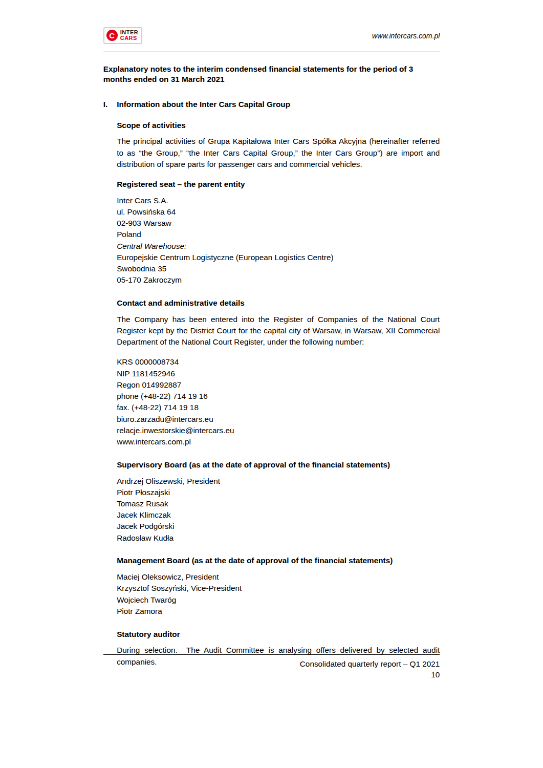C
INTER
CARS
www.intercars.com.pl
Explanatory notes to the interim condensed financial statements for the period of 3 months ended on 31 March 2021
I. Information about the Inter Cars Capital Group
Scope of activities
The principal activities of Grupa Kapitałowa Inter Cars Spółka Akcyjna (hereinafter referred to as “the Group,” “the Inter Cars Capital Group,” the Inter Cars Group”) are import and distribution of spare parts for passenger cars and commercial vehicles.
Registered seat – the parent entity
Inter Cars S.A.
ul. Powsińska 64
02-903 Warsaw
Poland
Central Warehouse:
Europejskie Centrum Logistyczne (European Logistics Centre)
Swobodnia 35
05-170 Zakroczym
Contact and administrative details
The Company has been entered into the Register of Companies of the National Court Register kept by the District Court for the capital city of Warsaw, in Warsaw, XII Commercial Department of the National Court Register, under the following number:
KRS 0000008734
NIP 1181452946
Regon 014992887
phone (+48-22) 714 19 16
fax. (+48-22) 714 19 18
biuro.zarzadu@intercars.eu
relacje.inwestorskie@intercars.eu
www.intercars.com.pl
Supervisory Board (as at the date of approval of the financial statements)
Andrzej Oliszewski, President
Piotr Płoszajski
Tomasz Rusak
Jacek Klimczak
Jacek Podgórski
Radosław Kudła
Management Board (as at the date of approval of the financial statements)
Maciej Oleksowicz, President
Krzysztof Soszyński, Vice-President
Wojciech Twaróg
Piotr Zamora
Statutory auditor
During selection. The Audit Committee is analysing offers delivered by selected audit companies.
Consolidated quarterly report – Q1 2021
10